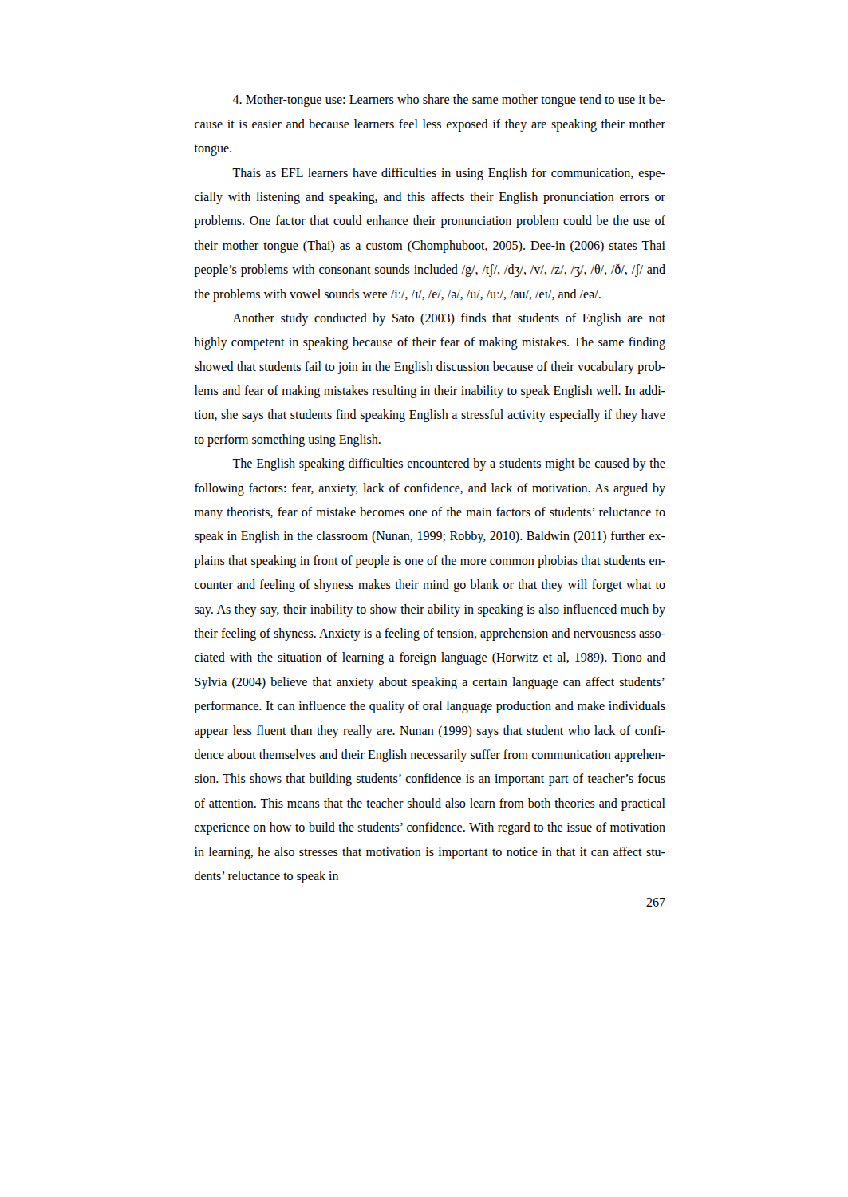4. Mother-tongue use: Learners who share the same mother tongue tend to use it because it is easier and because learners feel less exposed if they are speaking their mother tongue.
Thais as EFL learners have difficulties in using English for communication, especially with listening and speaking, and this affects their English pronunciation errors or problems. One factor that could enhance their pronunciation problem could be the use of their mother tongue (Thai) as a custom (Chomphuboot, 2005). Dee-in (2006) states Thai people’s problems with consonant sounds included /g/, /tʃ/, /dʒ/, /v/, /z/, /ʒ/, /θ/, /ð/, /ʃ/ and the problems with vowel sounds were /iː/, /ɪ/, /e/, /ə/, /u/, /uː/, /au/, /eɪ/, and /eə/.
Another study conducted by Sato (2003) finds that students of English are not highly competent in speaking because of their fear of making mistakes. The same finding showed that students fail to join in the English discussion because of their vocabulary problems and fear of making mistakes resulting in their inability to speak English well. In addition, she says that students find speaking English a stressful activity especially if they have to perform something using English.
The English speaking difficulties encountered by a students might be caused by the following factors: fear, anxiety, lack of confidence, and lack of motivation. As argued by many theorists, fear of mistake becomes one of the main factors of students’ reluctance to speak in English in the classroom (Nunan, 1999; Robby, 2010). Baldwin (2011) further explains that speaking in front of people is one of the more common phobias that students encounter and feeling of shyness makes their mind go blank or that they will forget what to say. As they say, their inability to show their ability in speaking is also influenced much by their feeling of shyness. Anxiety is a feeling of tension, apprehension and nervousness associated with the situation of learning a foreign language (Horwitz et al, 1989). Tiono and Sylvia (2004) believe that anxiety about speaking a certain language can affect students’ performance. It can influence the quality of oral language production and make individuals appear less fluent than they really are. Nunan (1999) says that student who lack of confidence about themselves and their English necessarily suffer from communication apprehension. This shows that building students’ confidence is an important part of teacher’s focus of attention. This means that the teacher should also learn from both theories and practical experience on how to build the students’ confidence. With regard to the issue of motivation in learning, he also stresses that motivation is important to notice in that it can affect students’ reluctance to speak in
267